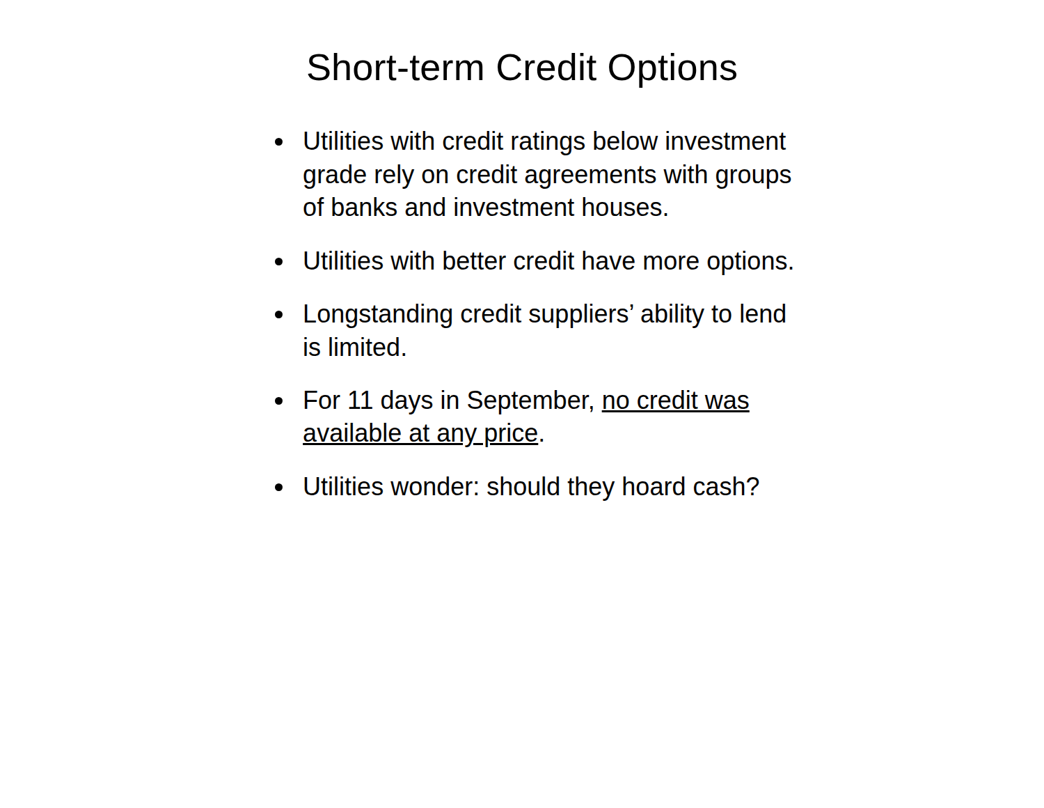Short-term Credit Options
Utilities with credit ratings below investment grade rely on credit agreements with groups of banks and investment houses.
Utilities with better credit have more options.
Longstanding credit suppliers’ ability to lend is limited.
For 11 days in September, no credit was available at any price.
Utilities wonder: should they hoard cash?